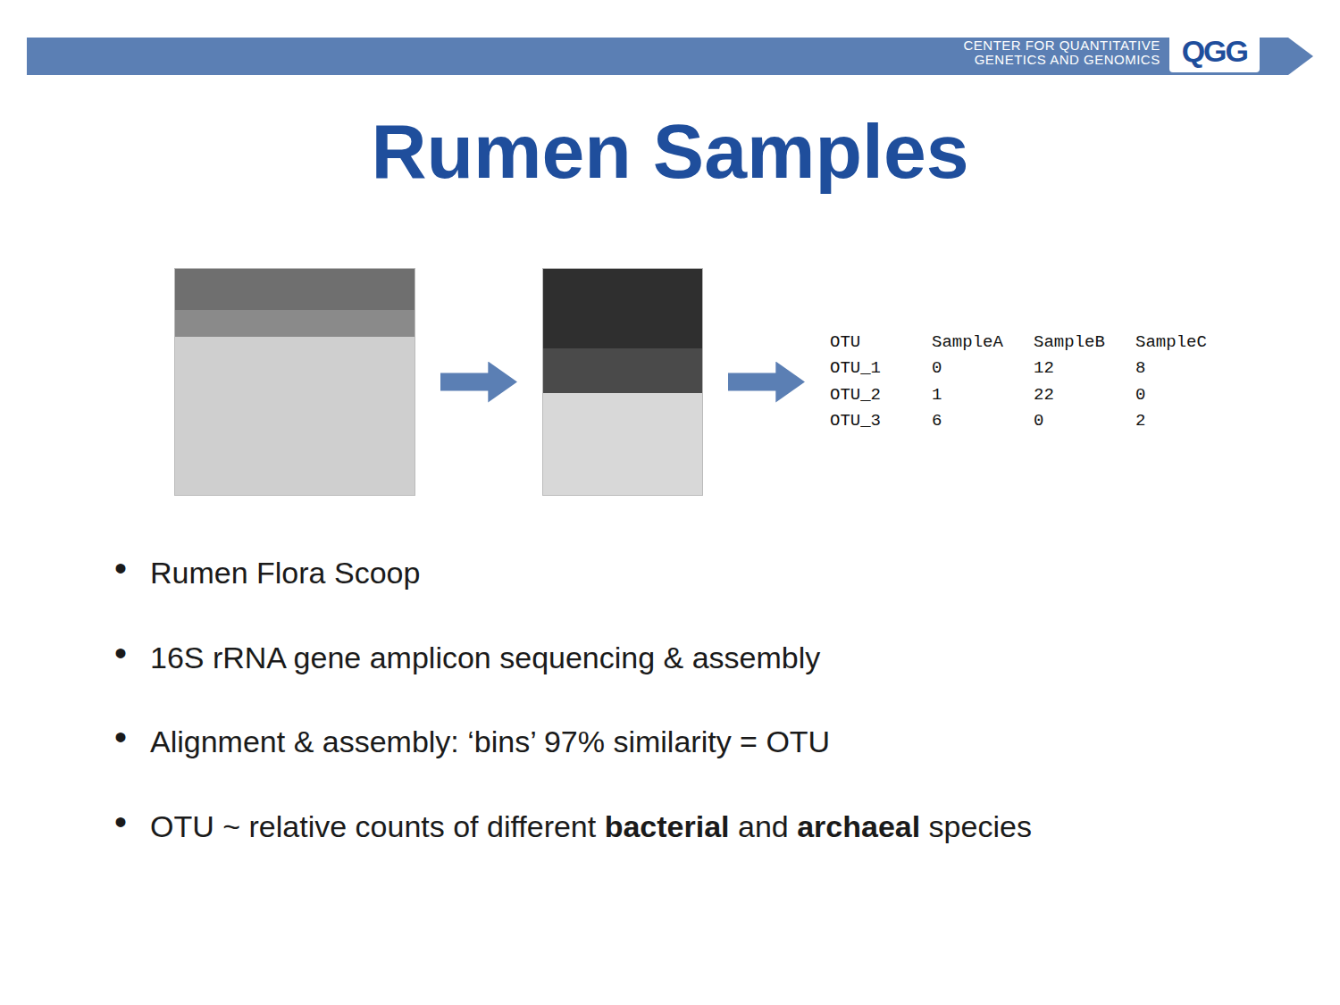CENTER FOR QUANTITATIVE GENETICS AND GENOMICS
QGG
Rumen Samples
OTU       SampleA   SampleB   SampleC
OTU_1     0         12        8
OTU_2     1         22        0
OTU_3     6         0         2
Rumen Flora Scoop
16S rRNA gene amplicon sequencing & assembly
Alignment & assembly: ‘bins’ 97% similarity = OTU
OTU ~ relative counts of different bacterial and archaeal species